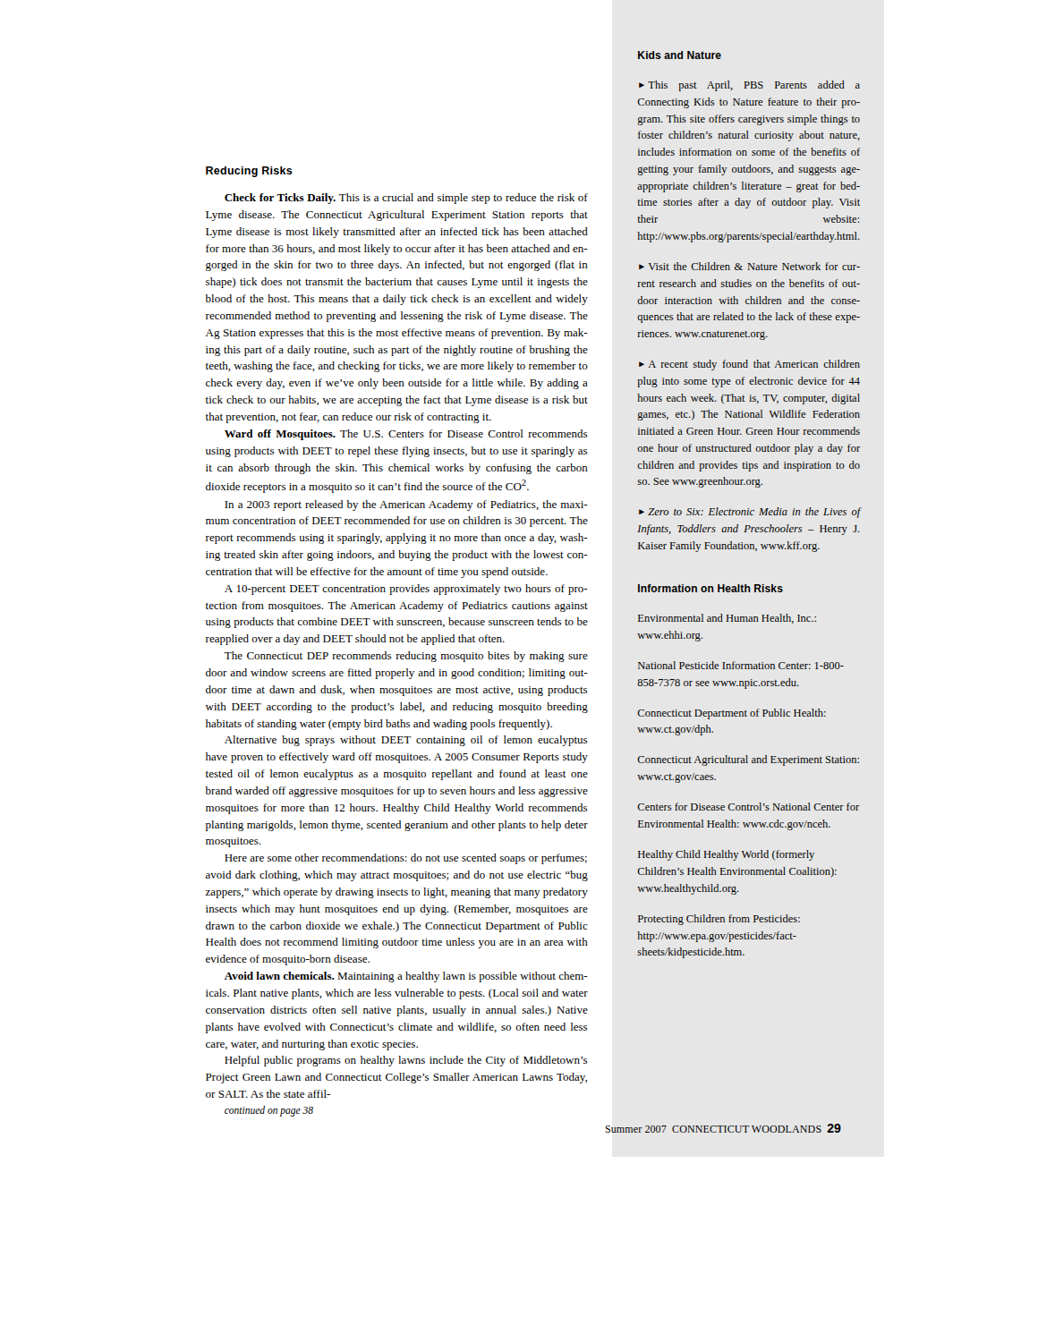Reducing Risks
Check for Ticks Daily. This is a crucial and simple step to reduce the risk of Lyme disease. The Connecticut Agricultural Experiment Station reports that Lyme disease is most likely transmitted after an infected tick has been attached for more than 36 hours, and most likely to occur after it has been attached and engorged in the skin for two to three days. An infected, but not engorged (flat in shape) tick does not transmit the bacterium that causes Lyme until it ingests the blood of the host. This means that a daily tick check is an excellent and widely recommended method to preventing and lessening the risk of Lyme disease. The Ag Station expresses that this is the most effective means of prevention. By making this part of a daily routine, such as part of the nightly routine of brushing the teeth, washing the face, and checking for ticks, we are more likely to remember to check every day, even if we’ve only been outside for a little while. By adding a tick check to our habits, we are accepting the fact that Lyme disease is a risk but that prevention, not fear, can reduce our risk of contracting it.
Ward off Mosquitoes. The U.S. Centers for Disease Control recommends using products with DEET to repel these flying insects, but to use it sparingly as it can absorb through the skin. This chemical works by confusing the carbon dioxide receptors in a mosquito so it can’t find the source of the CO2.
In a 2003 report released by the American Academy of Pediatrics, the maximum concentration of DEET recommended for use on children is 30 percent. The report recommends using it sparingly, applying it no more than once a day, washing treated skin after going indoors, and buying the product with the lowest concentration that will be effective for the amount of time you spend outside.
A 10-percent DEET concentration provides approximately two hours of protection from mosquitoes. The American Academy of Pediatrics cautions against using products that combine DEET with sunscreen, because sunscreen tends to be reapplied over a day and DEET should not be applied that often.
The Connecticut DEP recommends reducing mosquito bites by making sure door and window screens are fitted properly and in good condition; limiting outdoor time at dawn and dusk, when mosquitoes are most active, using products with DEET according to the product’s label, and reducing mosquito breeding habitats of standing water (empty bird baths and wading pools frequently).
Alternative bug sprays without DEET containing oil of lemon eucalyptus have proven to effectively ward off mosquitoes. A 2005 Consumer Reports study tested oil of lemon eucalyptus as a mosquito repellant and found at least one brand warded off aggressive mosquitoes for up to seven hours and less aggressive mosquitoes for more than 12 hours. Healthy Child Healthy World recommends planting marigolds, lemon thyme, scented geranium and other plants to help deter mosquitoes.
Here are some other recommendations: do not use scented soaps or perfumes; avoid dark clothing, which may attract mosquitoes; and do not use electric “bug zappers,” which operate by drawing insects to light, meaning that many predatory insects which may hunt mosquitoes end up dying. (Remember, mosquitoes are drawn to the carbon dioxide we exhale.) The Connecticut Department of Public Health does not recommend limiting outdoor time unless you are in an area with evidence of mosquito-born disease.
Avoid lawn chemicals. Maintaining a healthy lawn is possible without chemicals. Plant native plants, which are less vulnerable to pests. (Local soil and water conservation districts often sell native plants, usually in annual sales.) Native plants have evolved with Connecticut’s climate and wildlife, so often need less care, water, and nurturing than exotic species.
Helpful public programs on healthy lawns include the City of Middletown’s Project Green Lawn and Connecticut College’s Smaller American Lawns Today, or SALT. As the state affil-
continued on page 38
Kids and Nature
This past April, PBS Parents added a Connecting Kids to Nature feature to their program. This site offers caregivers simple things to foster children’s natural curiosity about nature, includes information on some of the benefits of getting your family outdoors, and suggests age-appropriate children’s literature – great for bedtime stories after a day of outdoor play. Visit their website: http://www.pbs.org/parents/special/earthday.html.
Visit the Children & Nature Network for current research and studies on the benefits of outdoor interaction with children and the consequences that are related to the lack of these experiences. www.cnaturenet.org.
A recent study found that American children plug into some type of electronic device for 44 hours each week. (That is, TV, computer, digital games, etc.) The National Wildlife Federation initiated a Green Hour. Green Hour recommends one hour of unstructured outdoor play a day for children and provides tips and inspiration to do so. See www.greenhour.org.
Zero to Six: Electronic Media in the Lives of Infants, Toddlers and Preschoolers – Henry J. Kaiser Family Foundation, www.kff.org.
Information on Health Risks
Environmental and Human Health, Inc.: www.ehhi.org.
National Pesticide Information Center: 1-800-858-7378 or see www.npic.orst.edu.
Connecticut Department of Public Health: www.ct.gov/dph.
Connecticut Agricultural and Experiment Station: www.ct.gov/caes.
Centers for Disease Control’s National Center for Environmental Health: www.cdc.gov/nceh.
Healthy Child Healthy World (formerly Children’s Health Environmental Coalition): www.healthychild.org.
Protecting Children from Pesticides: http://www.epa.gov/pesticides/fact-sheets/kidpesticide.htm.
Summer 2007 CONNECTICUT WOODLANDS 29